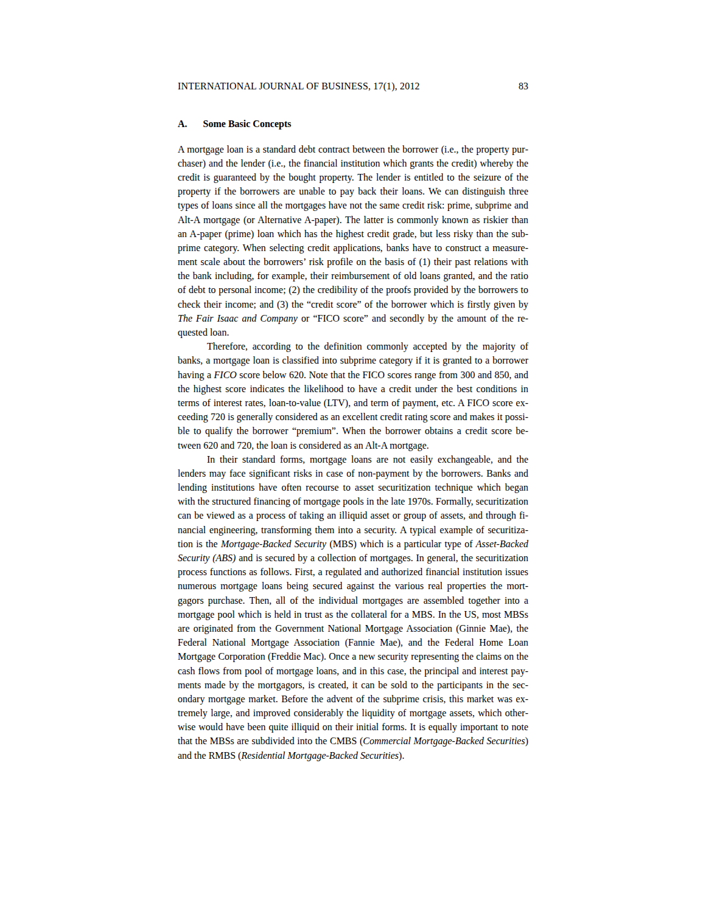INTERNATIONAL JOURNAL OF BUSINESS, 17(1), 2012 83
A. Some Basic Concepts
A mortgage loan is a standard debt contract between the borrower (i.e., the property purchaser) and the lender (i.e., the financial institution which grants the credit) whereby the credit is guaranteed by the bought property. The lender is entitled to the seizure of the property if the borrowers are unable to pay back their loans. We can distinguish three types of loans since all the mortgages have not the same credit risk: prime, subprime and Alt-A mortgage (or Alternative A-paper). The latter is commonly known as riskier than an A-paper (prime) loan which has the highest credit grade, but less risky than the subprime category. When selecting credit applications, banks have to construct a measurement scale about the borrowers’ risk profile on the basis of (1) their past relations with the bank including, for example, their reimbursement of old loans granted, and the ratio of debt to personal income; (2) the credibility of the proofs provided by the borrowers to check their income; and (3) the “credit score” of the borrower which is firstly given by The Fair Isaac and Company or “FICO score” and secondly by the amount of the requested loan.
Therefore, according to the definition commonly accepted by the majority of banks, a mortgage loan is classified into subprime category if it is granted to a borrower having a FICO score below 620. Note that the FICO scores range from 300 and 850, and the highest score indicates the likelihood to have a credit under the best conditions in terms of interest rates, loan-to-value (LTV), and term of payment, etc. A FICO score exceeding 720 is generally considered as an excellent credit rating score and makes it possible to qualify the borrower “premium”. When the borrower obtains a credit score between 620 and 720, the loan is considered as an Alt-A mortgage.
In their standard forms, mortgage loans are not easily exchangeable, and the lenders may face significant risks in case of non-payment by the borrowers. Banks and lending institutions have often recourse to asset securitization technique which began with the structured financing of mortgage pools in the late 1970s. Formally, securitization can be viewed as a process of taking an illiquid asset or group of assets, and through financial engineering, transforming them into a security. A typical example of securitization is the Mortgage-Backed Security (MBS) which is a particular type of Asset-Backed Security (ABS) and is secured by a collection of mortgages. In general, the securitization process functions as follows. First, a regulated and authorized financial institution issues numerous mortgage loans being secured against the various real properties the mortgagors purchase. Then, all of the individual mortgages are assembled together into a mortgage pool which is held in trust as the collateral for a MBS. In the US, most MBSs are originated from the Government National Mortgage Association (Ginnie Mae), the Federal National Mortgage Association (Fannie Mae), and the Federal Home Loan Mortgage Corporation (Freddie Mac). Once a new security representing the claims on the cash flows from pool of mortgage loans, and in this case, the principal and interest payments made by the mortgagors, is created, it can be sold to the participants in the secondary mortgage market. Before the advent of the subprime crisis, this market was extremely large, and improved considerably the liquidity of mortgage assets, which otherwise would have been quite illiquid on their initial forms. It is equally important to note that the MBSs are subdivided into the CMBS (Commercial Mortgage-Backed Securities) and the RMBS (Residential Mortgage-Backed Securities).